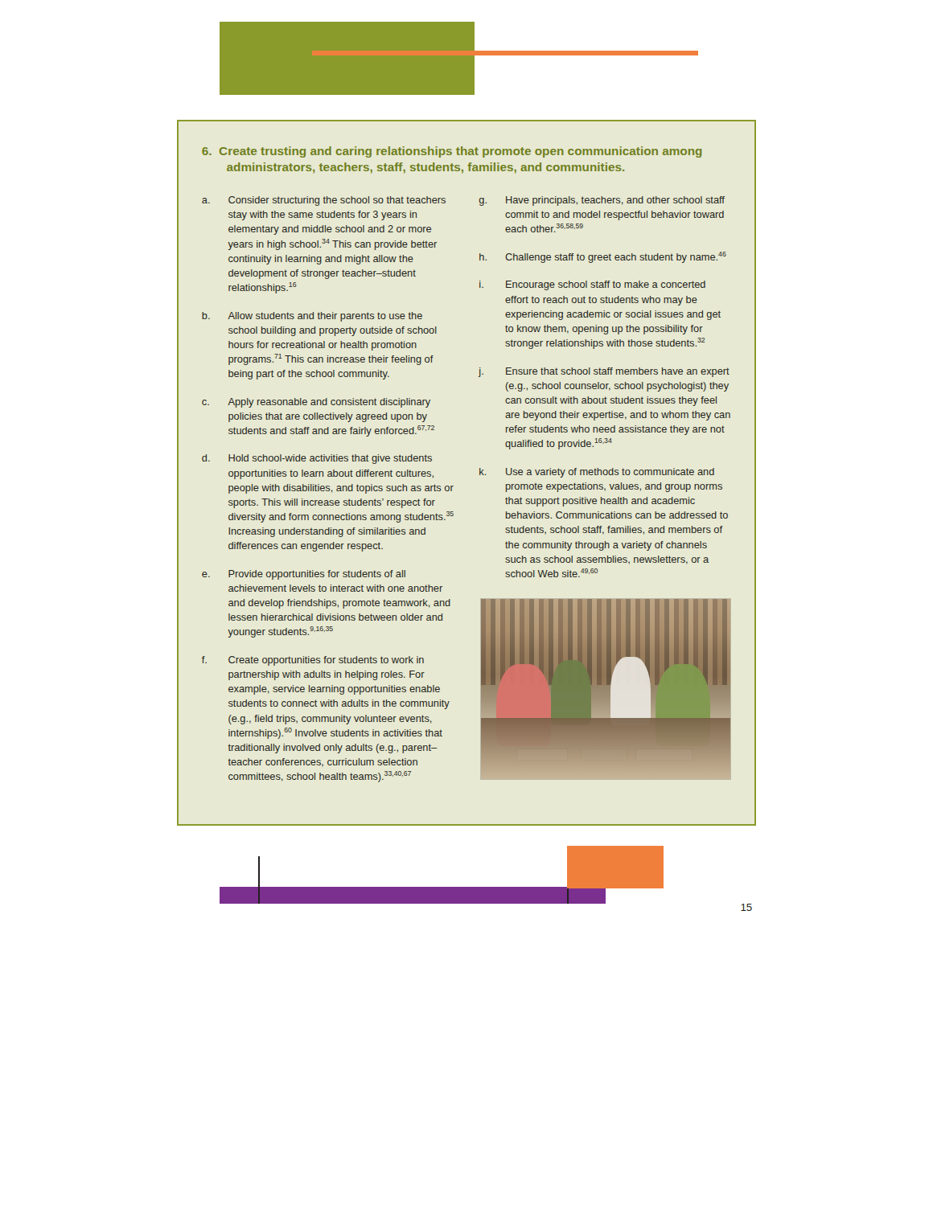6. Create trusting and caring relationships that promote open communication among administrators, teachers, staff, students, families, and communities.
a. Consider structuring the school so that teachers stay with the same students for 3 years in elementary and middle school and 2 or more years in high school.34 This can provide better continuity in learning and might allow the development of stronger teacher–student relationships.16
b. Allow students and their parents to use the school building and property outside of school hours for recreational or health promotion programs.71 This can increase their feeling of being part of the school community.
c. Apply reasonable and consistent disciplinary policies that are collectively agreed upon by students and staff and are fairly enforced.67,72
d. Hold school-wide activities that give students opportunities to learn about different cultures, people with disabilities, and topics such as arts or sports. This will increase students’ respect for diversity and form connections among students.35 Increasing understanding of similarities and differences can engender respect.
e. Provide opportunities for students of all achievement levels to interact with one another and develop friendships, promote teamwork, and lessen hierarchical divisions between older and younger students.9,16,35
f. Create opportunities for students to work in partnership with adults in helping roles. For example, service learning opportunities enable students to connect with adults in the community (e.g., field trips, community volunteer events, internships).60 Involve students in activities that traditionally involved only adults (e.g., parent–teacher conferences, curriculum selection committees, school health teams).33,40,67
g. Have principals, teachers, and other school staff commit to and model respectful behavior toward each other.36,58,59
h. Challenge staff to greet each student by name.46
i. Encourage school staff to make a concerted effort to reach out to students who may be experiencing academic or social issues and get to know them, opening up the possibility for stronger relationships with those students.32
j. Ensure that school staff members have an expert (e.g., school counselor, school psychologist) they can consult with about student issues they feel are beyond their expertise, and to whom they can refer students who need assistance they are not qualified to provide.16,34
k. Use a variety of methods to communicate and promote expectations, values, and group norms that support positive health and academic behaviors. Communications can be addressed to students, school staff, families, and members of the community through a variety of channels such as school assemblies, newsletters, or a school Web site.49,60
15